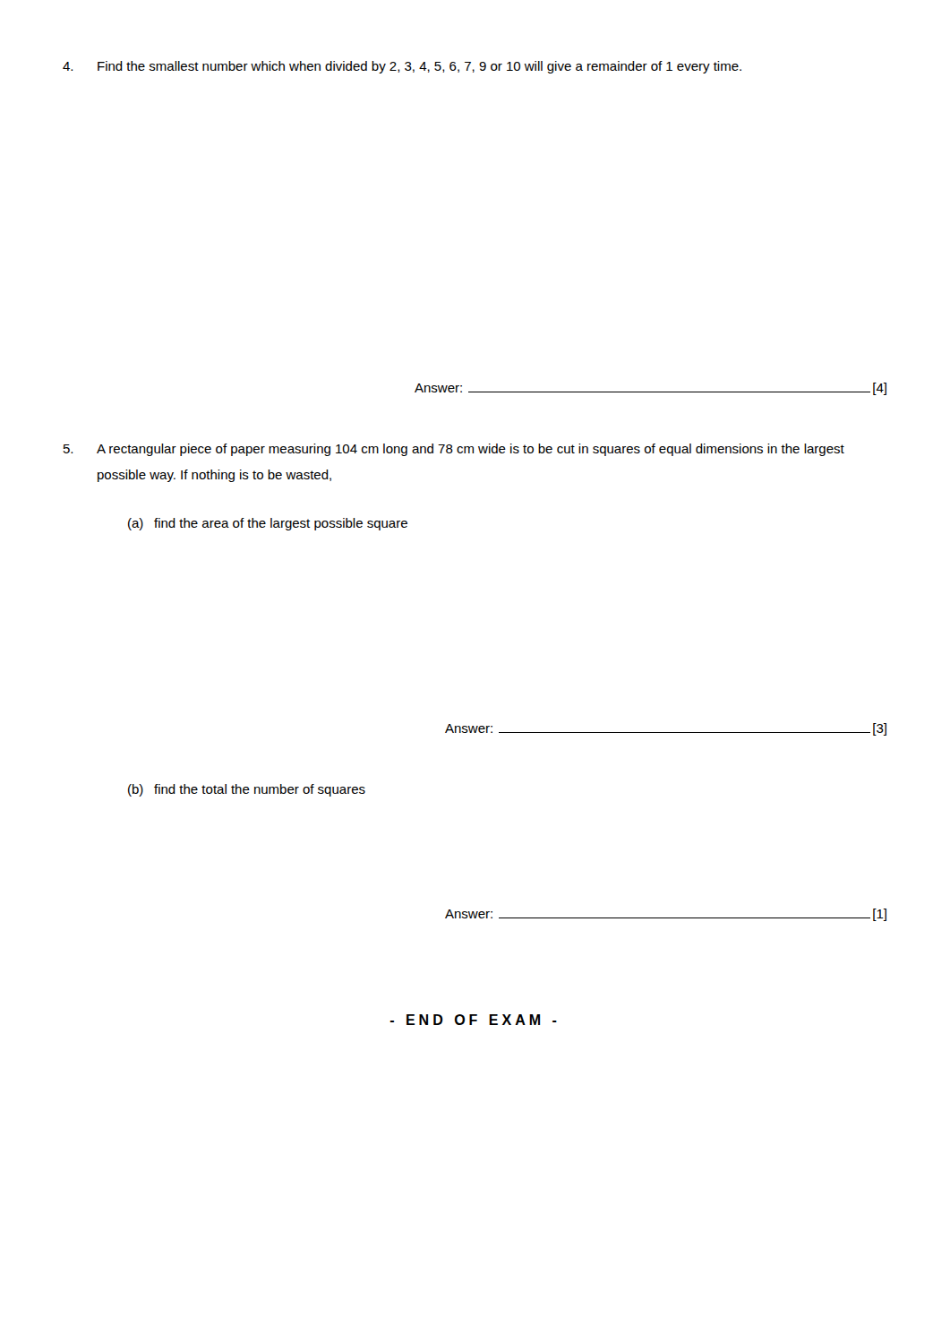Find the smallest number which when divided by 2, 3, 4, 5, 6, 7, 9 or 10 will give a remainder of 1 every time.
Answer: [4]
A rectangular piece of paper measuring 104 cm long and 78 cm wide is to be cut in squares of equal dimensions in the largest possible way. If nothing is to be wasted,
(a) find the area of the largest possible square
Answer: [3]
(b) find the total the number of squares
Answer: [1]
- END OF EXAM -